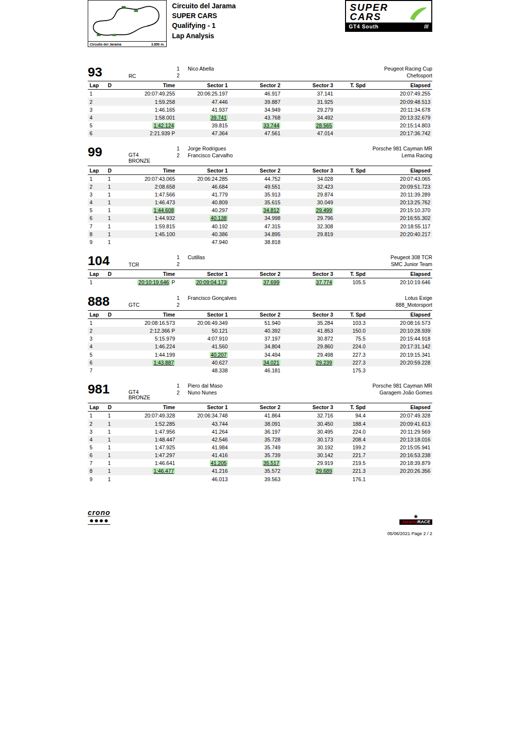Circuito del Jarama 3.850 m.
Circuito del Jarama
SUPER CARS
Qualifying - 1
Lap Analysis
SUPER
CARS
GT4 South ///
93
1
Nico Abella
Peugeot Racing Cup
RC
2
Chefosport
| Lap | D | Time | Sector 1 | Sector 2 | Sector 3 | T. Spd | Elapsed |
| --- | --- | --- | --- | --- | --- | --- | --- |
| 1 | | 20:07:49.255 | 20:06:25.197 | 46.917 | 37.141 | | 20:07:49.255 |
| 2 | | 1:59.258 | 47.446 | 39.887 | 31.925 | | 20:09:48.513 |
| 3 | | 1:46.165 | 41.937 | 34.949 | 29.279 | | 20:11:34.678 |
| 4 | | 1:58.001 | 39.741 | 43.768 | 34.492 | | 20:13:32.679 |
| 5 | | 1:42.124 | 39.815 | 33.744 | 28.565 | | 20:15:14.803 |
| 6 | | 2:21.939 P | 47.364 | 47.561 | 47.014 | | 20:17:36.742 |
99
1
Jorge Rodrigues
Porsche 981 Cayman MR
GT4
BRONZE
2
Francisco Carvalho
Lema Racing
| Lap | D | Time | Sector 1 | Sector 2 | Sector 3 | T. Spd | Elapsed |
| --- | --- | --- | --- | --- | --- | --- | --- |
| 1 | 1 | 20:07:43.065 | 20:06:24.285 | 44.752 | 34.028 | | 20:07:43.065 |
| 2 | 1 | 2:08.658 | 46.684 | 49.551 | 32.423 | | 20:09:51.723 |
| 3 | 1 | 1:47.566 | 41.779 | 35.913 | 29.874 | | 20:11:39.289 |
| 4 | 1 | 1:46.473 | 40.809 | 35.615 | 30.049 | | 20:13:25.762 |
| 5 | 1 | 1:44.608 | 40.297 | 34.812 | 29.499 | | 20:15:10.370 |
| 6 | 1 | 1:44.932 | 40.138 | 34.998 | 29.796 | | 20:16:55.302 |
| 7 | 1 | 1:59.815 | 40.192 | 47.315 | 32.308 | | 20:18:55.117 |
| 8 | 1 | 1:45.100 | 40.386 | 34.895 | 29.819 | | 20:20:40.217 |
| 9 | 1 | | 47.940 | 38.818 | | | |
104
1
Cutillas
Peugeot 308 TCR
TCR
2
SMC Junior Team
| Lap | D | Time | Sector 1 | Sector 2 | Sector 3 | T. Spd | Elapsed |
| --- | --- | --- | --- | --- | --- | --- | --- |
| 1 | | 20:10:19.646 P | 20:09:04.173 | 37.699 | 37.774 | 105.5 | 20:10:19.646 |
888
1
Francisco Gonçalves
Lotus Exige
GTC
2
888_Motorsport
| Lap | D | Time | Sector 1 | Sector 2 | Sector 3 | T. Spd | Elapsed |
| --- | --- | --- | --- | --- | --- | --- | --- |
| 1 | | 20:08:16.573 | 20:06:49.349 | 51.940 | 35.284 | 103.3 | 20:08:16.573 |
| 2 | | 2:12.366 P | 50.121 | 40.392 | 41.853 | 150.0 | 20:10:28.939 |
| 3 | | 5:15.979 | 4:07.910 | 37.197 | 30.872 | 75.5 | 20:15:44.918 |
| 4 | | 1:46.224 | 41.560 | 34.804 | 29.860 | 224.0 | 20:17:31.142 |
| 5 | | 1:44.199 | 40.207 | 34.494 | 29.498 | 227.3 | 20:19:15.341 |
| 6 | | 1:43.887 | 40.627 | 34.021 | 29.239 | 227.3 | 20:20:59.228 |
| 7 | | | 48.338 | 46.181 | | 175.3 | |
981
1
Piero dal Maso
Porsche 981 Cayman MR
GT4
BRONZE
2
Nuno Nunes
Garagem João Gomes
| Lap | D | Time | Sector 1 | Sector 2 | Sector 3 | T. Spd | Elapsed |
| --- | --- | --- | --- | --- | --- | --- | --- |
| 1 | 1 | 20:07:49.328 | 20:06:34.748 | 41.864 | 32.716 | 94.4 | 20:07:49.328 |
| 2 | 1 | 1:52.285 | 43.744 | 38.091 | 30.450 | 188.4 | 20:09:41.613 |
| 3 | 1 | 1:47.956 | 41.264 | 36.197 | 30.495 | 224.0 | 20:11:29.569 |
| 4 | 1 | 1:48.447 | 42.546 | 35.728 | 30.173 | 208.4 | 20:13:18.016 |
| 5 | 1 | 1:47.925 | 41.984 | 35.749 | 30.192 | 199.2 | 20:15:05.941 |
| 6 | 1 | 1:47.297 | 41.416 | 35.739 | 30.142 | 221.7 | 20:16:53.238 |
| 7 | 1 | 1:46.641 | 41.205 | 35.517 | 29.919 | 219.5 | 20:18:39.879 |
| 8 | 1 | 1:46.477 | 41.216 | 35.572 | 29.689 | 221.3 | 20:20:26.356 |
| 9 | 1 | | 46.013 | 39.563 | | 176.1 | |
crono
●●●●
★
Jarama RACE
05/06/2021 Page 2 / 2